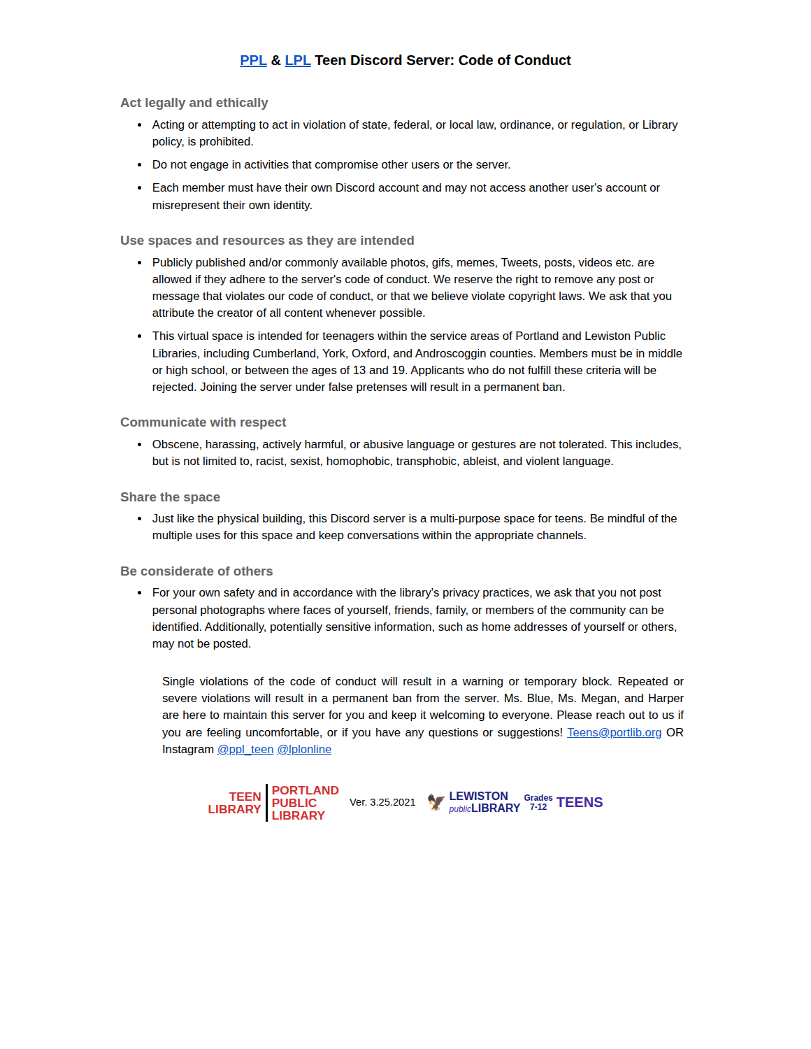PPL & LPL Teen Discord Server: Code of Conduct
Act legally and ethically
Acting or attempting to act in violation of state, federal, or local law, ordinance, or regulation, or Library policy, is prohibited.
Do not engage in activities that compromise other users or the server.
Each member must have their own Discord account and may not access another user's account or misrepresent their own identity.
Use spaces and resources as they are intended
Publicly published and/or commonly available photos, gifs, memes, Tweets, posts, videos etc. are allowed if they adhere to the server's code of conduct. We reserve the right to remove any post or message that violates our code of conduct, or that we believe violate copyright laws. We ask that you attribute the creator of all content whenever possible.
This virtual space is intended for teenagers within the service areas of Portland and Lewiston Public Libraries, including Cumberland, York, Oxford, and Androscoggin counties. Members must be in middle or high school, or between the ages of 13 and 19. Applicants who do not fulfill these criteria will be rejected. Joining the server under false pretenses will result in a permanent ban.
Communicate with respect
Obscene, harassing, actively harmful, or abusive language or gestures are not tolerated. This includes, but is not limited to, racist, sexist, homophobic, transphobic, ableist, and violent language.
Share the space
Just like the physical building, this Discord server is a multi-purpose space for teens. Be mindful of the multiple uses for this space and keep conversations within the appropriate channels.
Be considerate of others
For your own safety and in accordance with the library's privacy practices, we ask that you not post personal photographs where faces of yourself, friends, family, or members of the community can be identified. Additionally, potentially sensitive information, such as home addresses of yourself or others, may not be posted.
Single violations of the code of conduct will result in a warning or temporary block. Repeated or severe violations will result in a permanent ban from the server. Ms. Blue, Ms. Megan, and Harper are here to maintain this server for you and keep it welcoming to everyone. Please reach out to us if you are feeling uncomfortable, or if you have any questions or suggestions! Teens@portlib.org OR Instagram @ppl_teen @lplonline
TEEN
LIBRARY PORTLAND
PUBLIC
LIBRARY Ver. 3.25.2021 🦅 LEWISTON
public LIBRARY Grades
7-12 TEENS